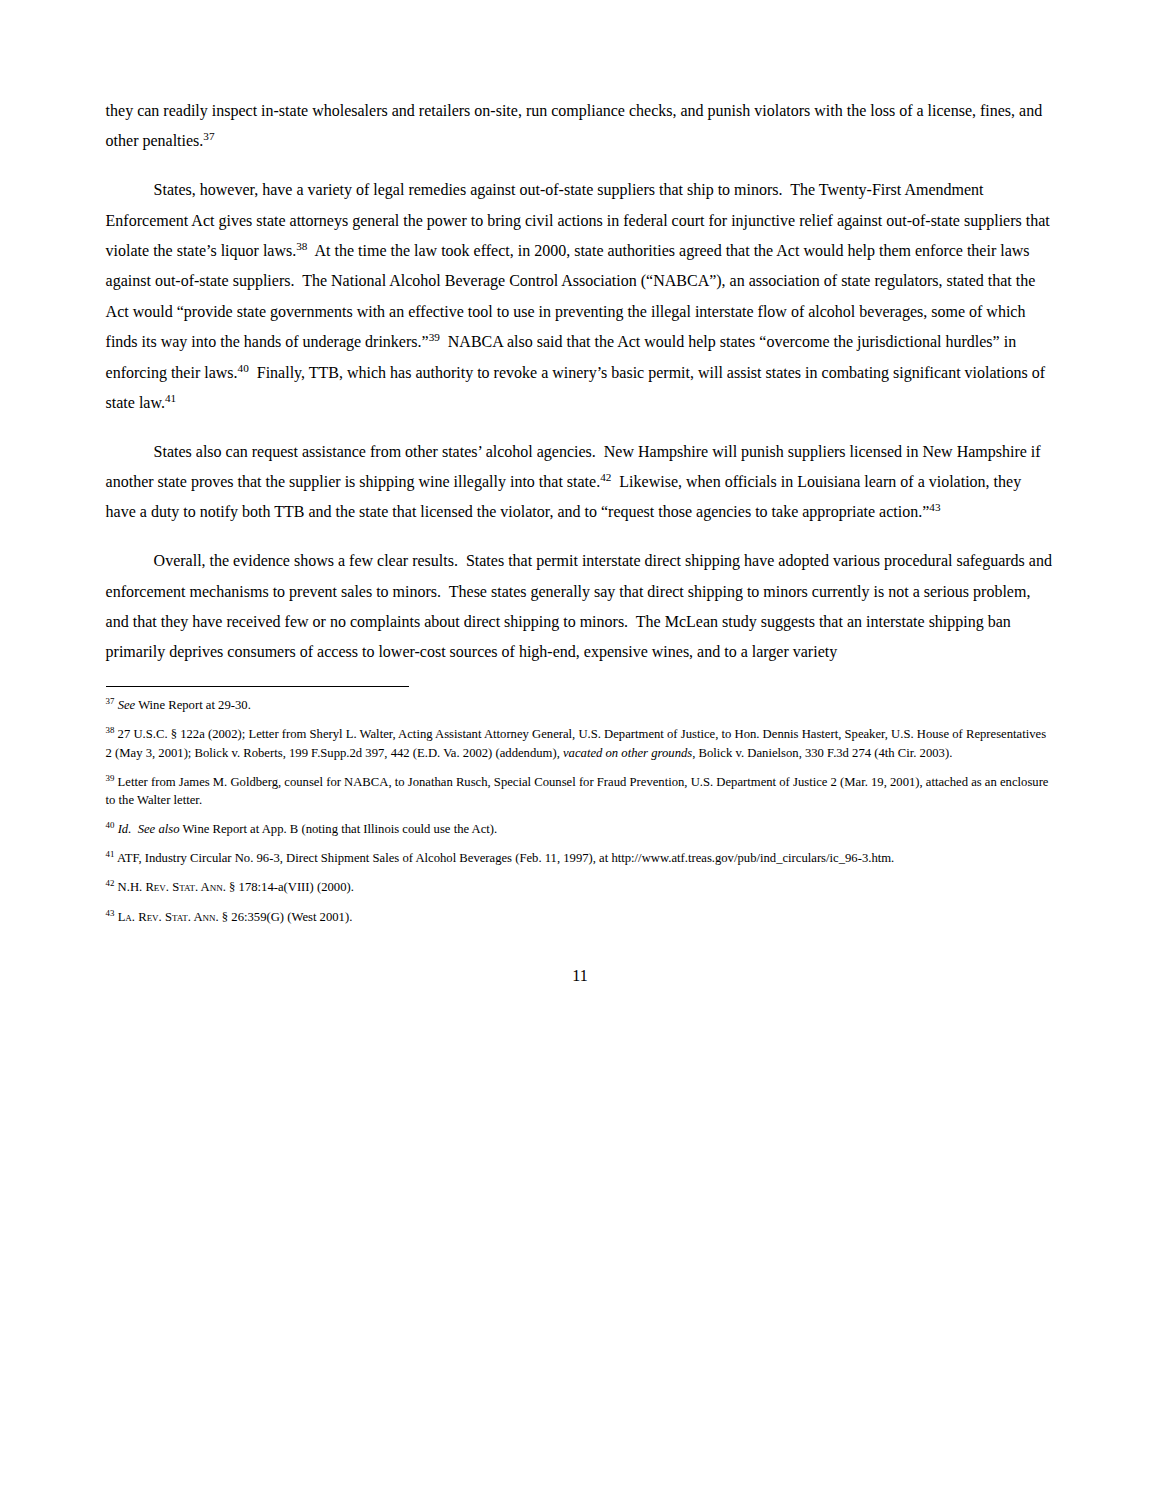they can readily inspect in-state wholesalers and retailers on-site, run compliance checks, and punish violators with the loss of a license, fines, and other penalties.37
States, however, have a variety of legal remedies against out-of-state suppliers that ship to minors. The Twenty-First Amendment Enforcement Act gives state attorneys general the power to bring civil actions in federal court for injunctive relief against out-of-state suppliers that violate the state’s liquor laws.38 At the time the law took effect, in 2000, state authorities agreed that the Act would help them enforce their laws against out-of-state suppliers. The National Alcohol Beverage Control Association (“NABCA”), an association of state regulators, stated that the Act would “provide state governments with an effective tool to use in preventing the illegal interstate flow of alcohol beverages, some of which finds its way into the hands of underage drinkers.”39 NABCA also said that the Act would help states “overcome the jurisdictional hurdles” in enforcing their laws.40 Finally, TTB, which has authority to revoke a winery’s basic permit, will assist states in combating significant violations of state law.41
States also can request assistance from other states’ alcohol agencies. New Hampshire will punish suppliers licensed in New Hampshire if another state proves that the supplier is shipping wine illegally into that state.42 Likewise, when officials in Louisiana learn of a violation, they have a duty to notify both TTB and the state that licensed the violator, and to “request those agencies to take appropriate action.”43
Overall, the evidence shows a few clear results. States that permit interstate direct shipping have adopted various procedural safeguards and enforcement mechanisms to prevent sales to minors. These states generally say that direct shipping to minors currently is not a serious problem, and that they have received few or no complaints about direct shipping to minors. The McLean study suggests that an interstate shipping ban primarily deprives consumers of access to lower-cost sources of high-end, expensive wines, and to a larger variety
37 See Wine Report at 29-30.
38 27 U.S.C. § 122a (2002); Letter from Sheryl L. Walter, Acting Assistant Attorney General, U.S. Department of Justice, to Hon. Dennis Hastert, Speaker, U.S. House of Representatives 2 (May 3, 2001); Bolick v. Roberts, 199 F.Supp.2d 397, 442 (E.D. Va. 2002) (addendum), vacated on other grounds, Bolick v. Danielson, 330 F.3d 274 (4th Cir. 2003).
39 Letter from James M. Goldberg, counsel for NABCA, to Jonathan Rusch, Special Counsel for Fraud Prevention, U.S. Department of Justice 2 (Mar. 19, 2001), attached as an enclosure to the Walter letter.
40 Id. See also Wine Report at App. B (noting that Illinois could use the Act).
41 ATF, Industry Circular No. 96-3, Direct Shipment Sales of Alcohol Beverages (Feb. 11, 1997), at http://www.atf.treas.gov/pub/ind_circulars/ic_96-3.htm.
42 N.H. Rev. Stat. Ann. § 178:14-a(VIII) (2000).
43 La. Rev. Stat. Ann. § 26:359(G) (West 2001).
11